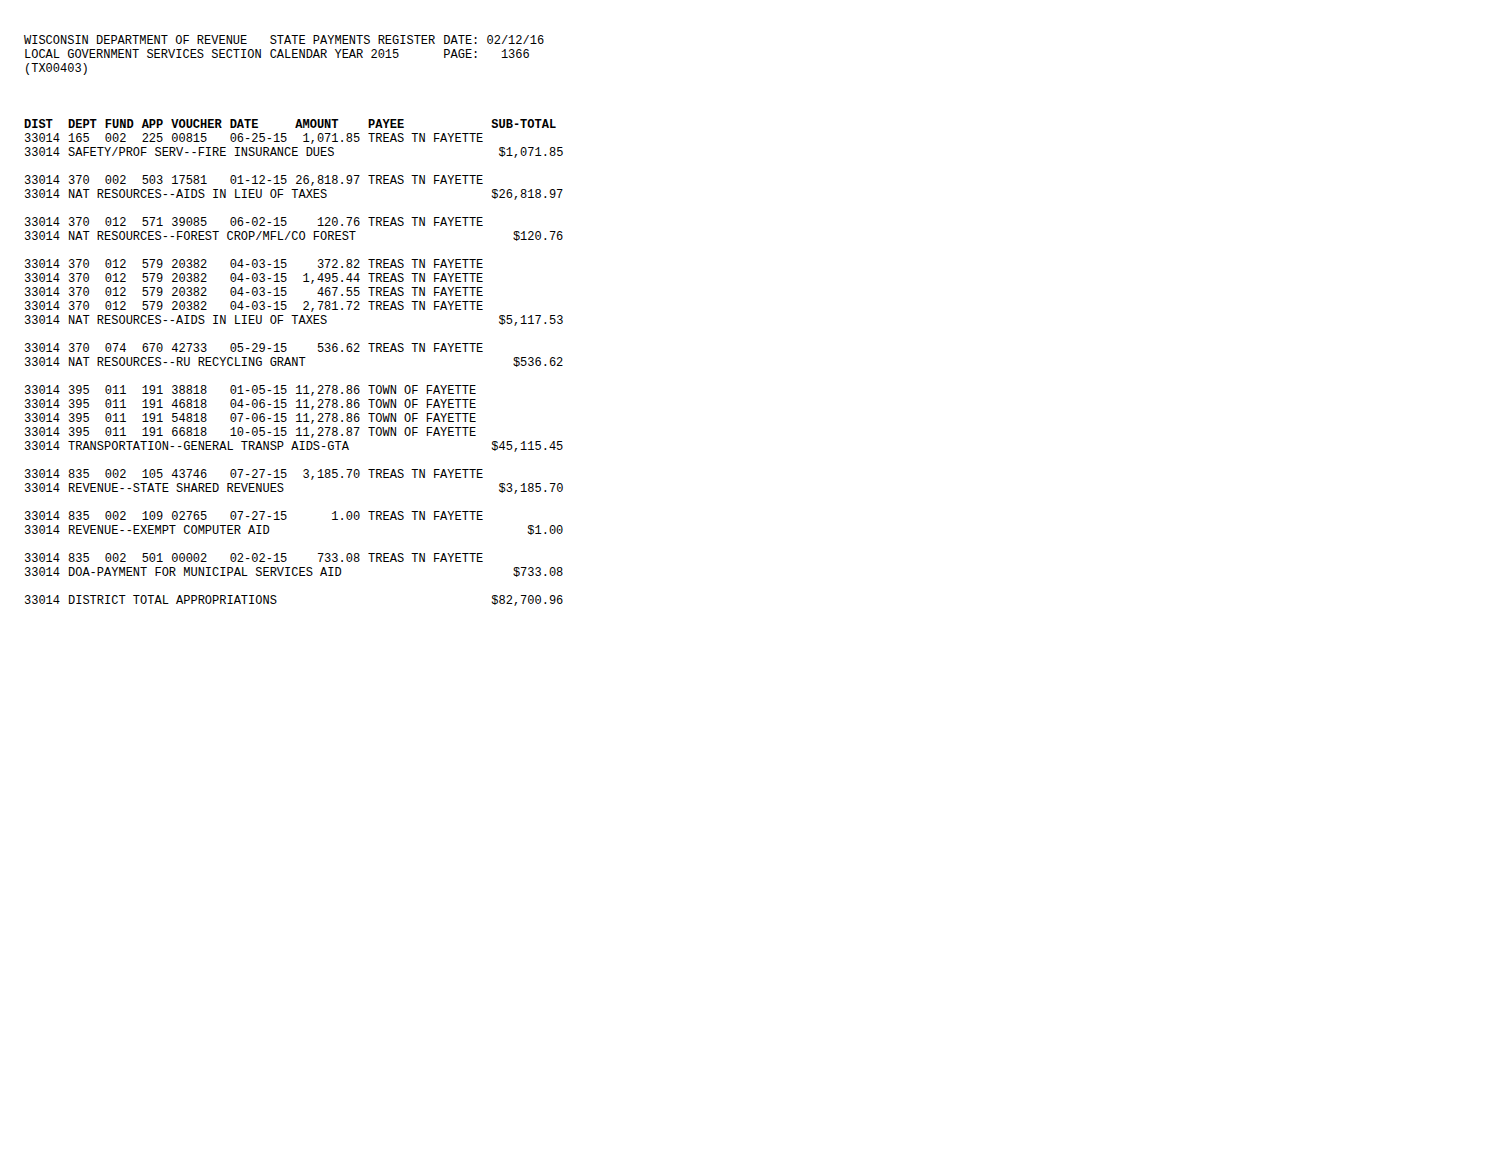| WISCONSIN DEPARTMENT OF REVENUE | STATE PAYMENTS REGISTER | DATE: 02/12/16 |
| LOCAL GOVERNMENT SERVICES SECTION | CALENDAR YEAR 2015 | PAGE: 1366 |
| (TX00403) | | |
| DIST | DEPT | FUND | APP | VOUCHER | DATE | AMOUNT | PAYEE | SUB-TOTAL |
| --- | --- | --- | --- | --- | --- | --- | --- | --- |
| 33014 | 165 | 002 | 225 | 00815 | 06-25-15 | 1,071.85 | TREAS TN FAYETTE | |
| 33014 | SAFETY/PROF SERV--FIRE INSURANCE DUES | | $1,071.85 |
| 33014 | 370 | 002 | 503 | 17581 | 01-12-15 | 26,818.97 | TREAS TN FAYETTE | |
| 33014 | NAT RESOURCES--AIDS IN LIEU OF TAXES | | $26,818.97 |
| 33014 | 370 | 012 | 571 | 39085 | 06-02-15 | 120.76 | TREAS TN FAYETTE | |
| 33014 | NAT RESOURCES--FOREST CROP/MFL/CO FOREST | | $120.76 |
| 33014 | 370 | 012 | 579 | 20382 | 04-03-15 | 372.82 | TREAS TN FAYETTE | |
| 33014 | 370 | 012 | 579 | 20382 | 04-03-15 | 1,495.44 | TREAS TN FAYETTE | |
| 33014 | 370 | 012 | 579 | 20382 | 04-03-15 | 467.55 | TREAS TN FAYETTE | |
| 33014 | 370 | 012 | 579 | 20382 | 04-03-15 | 2,781.72 | TREAS TN FAYETTE | |
| 33014 | NAT RESOURCES--AIDS IN LIEU OF TAXES | | $5,117.53 |
| 33014 | 370 | 074 | 670 | 42733 | 05-29-15 | 536.62 | TREAS TN FAYETTE | |
| 33014 | NAT RESOURCES--RU RECYCLING GRANT | | $536.62 |
| 33014 | 395 | 011 | 191 | 38818 | 01-05-15 | 11,278.86 | TOWN OF FAYETTE | |
| 33014 | 395 | 011 | 191 | 46818 | 04-06-15 | 11,278.86 | TOWN OF FAYETTE | |
| 33014 | 395 | 011 | 191 | 54818 | 07-06-15 | 11,278.86 | TOWN OF FAYETTE | |
| 33014 | 395 | 011 | 191 | 66818 | 10-05-15 | 11,278.87 | TOWN OF FAYETTE | |
| 33014 | TRANSPORTATION--GENERAL TRANSP AIDS-GTA | | $45,115.45 |
| 33014 | 835 | 002 | 105 | 43746 | 07-27-15 | 3,185.70 | TREAS TN FAYETTE | |
| 33014 | REVENUE--STATE SHARED REVENUES | | $3,185.70 |
| 33014 | 835 | 002 | 109 | 02765 | 07-27-15 | 1.00 | TREAS TN FAYETTE | |
| 33014 | REVENUE--EXEMPT COMPUTER AID | | $1.00 |
| 33014 | 835 | 002 | 501 | 00002 | 02-02-15 | 733.08 | TREAS TN FAYETTE | |
| 33014 | DOA-PAYMENT FOR MUNICIPAL SERVICES AID | | $733.08 |
| 33014 | DISTRICT TOTAL APPROPRIATIONS | | $82,700.96 |